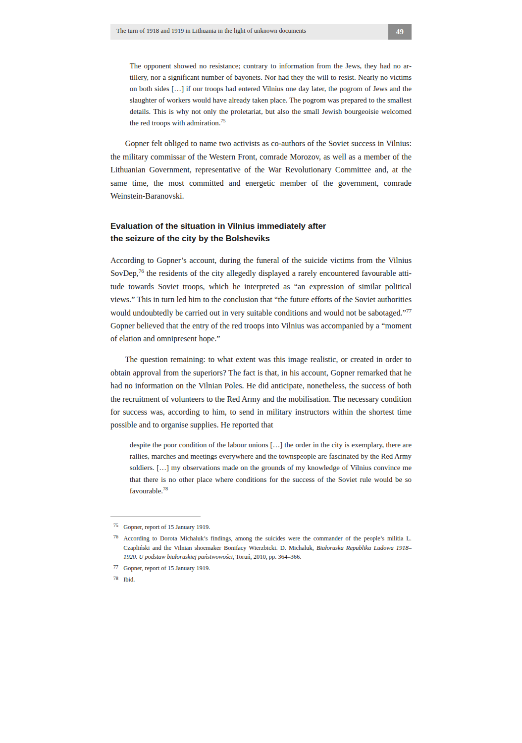The turn of 1918 and 1919 in Lithuania in the light of unknown documents
49
The opponent showed no resistance; contrary to information from the Jews, they had no artillery, nor a significant number of bayonets. Nor had they the will to resist. Nearly no victims on both sides […] if our troops had entered Vilnius one day later, the pogrom of Jews and the slaughter of workers would have already taken place. The pogrom was prepared to the smallest details. This is why not only the proletariat, but also the small Jewish bourgeoisie welcomed the red troops with admiration.75
Gopner felt obliged to name two activists as co-authors of the Soviet success in Vilnius: the military commissar of the Western Front, comrade Morozov, as well as a member of the Lithuanian Government, representative of the War Revolutionary Committee and, at the same time, the most committed and energetic member of the government, comrade Weinstein-Baranovski.
Evaluation of the situation in Vilnius immediately after
the seizure of the city by the Bolsheviks
According to Gopner’s account, during the funeral of the suicide victims from the Vilnius SovDep,76 the residents of the city allegedly displayed a rarely encountered favourable attitude towards Soviet troops, which he interpreted as “an expression of similar political views.” This in turn led him to the conclusion that “the future efforts of the Soviet authorities would undoubtedly be carried out in very suitable conditions and would not be sabotaged.”77 Gopner believed that the entry of the red troops into Vilnius was accompanied by a “moment of elation and omnipresent hope.”
The question remaining: to what extent was this image realistic, or created in order to obtain approval from the superiors? The fact is that, in his account, Gopner remarked that he had no information on the Vilnian Poles. He did anticipate, nonetheless, the success of both the recruitment of volunteers to the Red Army and the mobilisation. The necessary condition for success was, according to him, to send in military instructors within the shortest time possible and to organise supplies. He reported that
despite the poor condition of the labour unions […] the order in the city is exemplary, there are rallies, marches and meetings everywhere and the townspeople are fascinated by the Red Army soldiers. […] my observations made on the grounds of my knowledge of Vilnius convince me that there is no other place where conditions for the success of the Soviet rule would be so favourable.78
Gopner, report of 15 January 1919.
According to Dorota Michaluk’s findings, among the suicides were the commander of the people’s militia L. Czapliński and the Vilnian shoemaker Bonifacy Wierzbicki. D. Michaluk, Białoruska Republika Ludowa 1918–1920. U podstaw białoruskiej państwowości, Toruń, 2010, pp. 364–366.
Gopner, report of 15 January 1919.
Ibid.